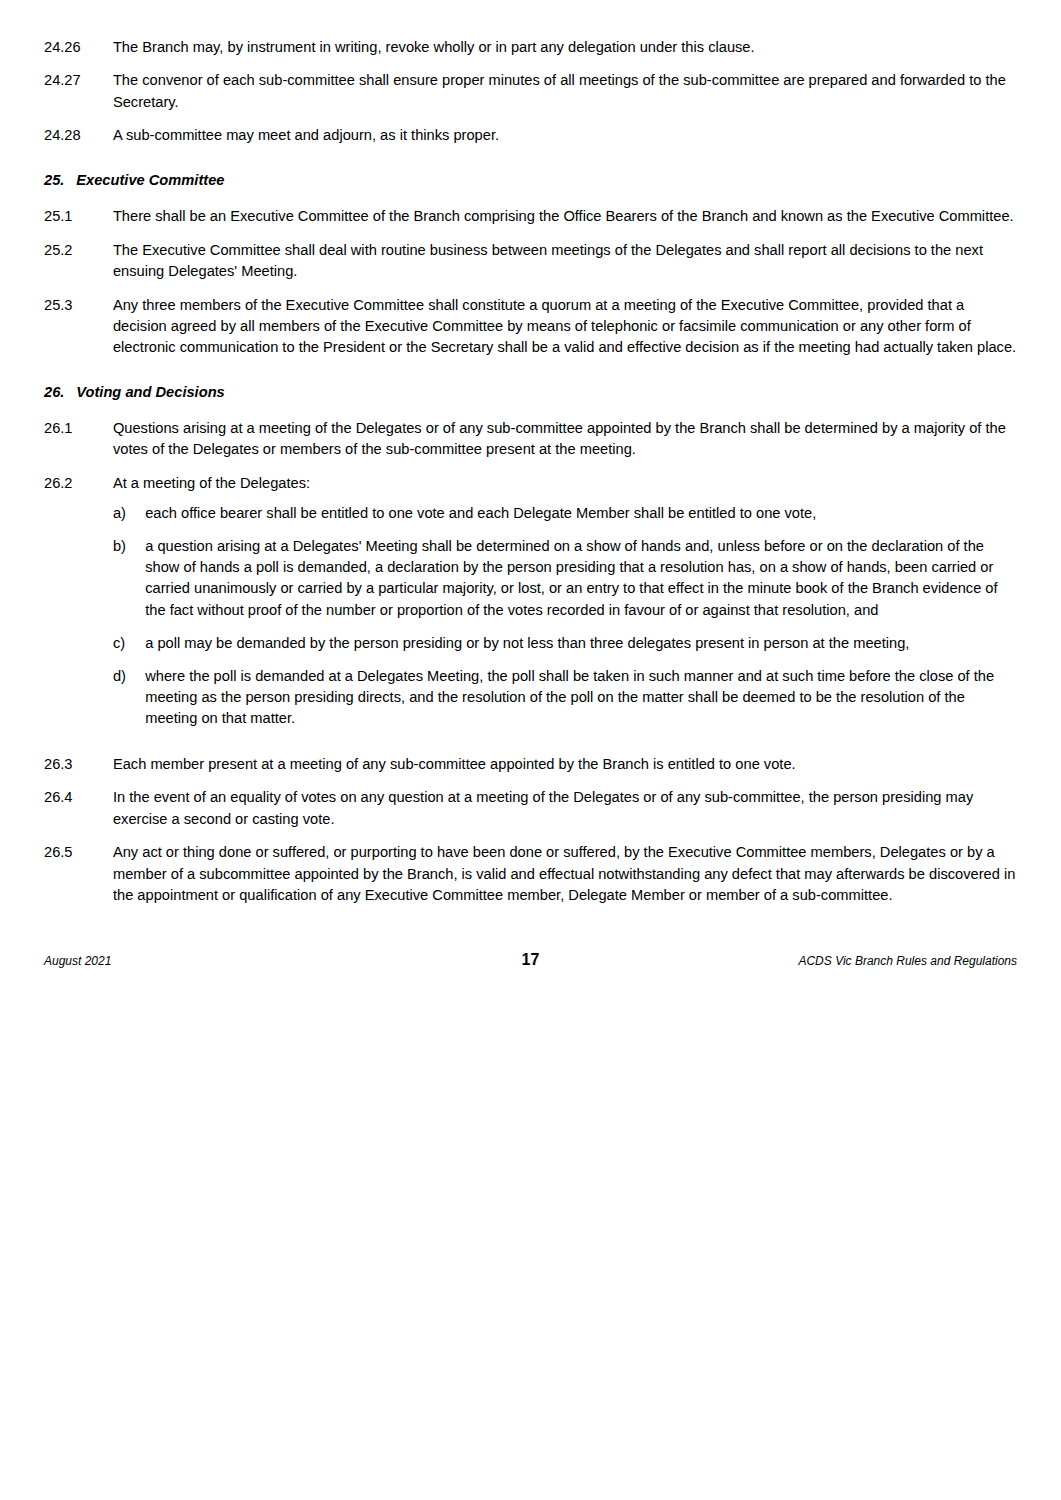24.26
The Branch may, by instrument in writing, revoke wholly or in part any delegation under this clause.
24.27
The convenor of each sub-committee shall ensure proper minutes of all meetings of the sub-committee are prepared and forwarded to the Secretary.
24.28
A sub-committee may meet and adjourn, as it thinks proper.
25. Executive Committee
25.1
There shall be an Executive Committee of the Branch comprising the Office Bearers of the Branch and known as the Executive Committee.
25.2
The Executive Committee shall deal with routine business between meetings of the Delegates and shall report all decisions to the next ensuing Delegates' Meeting.
25.3
Any three members of the Executive Committee shall constitute a quorum at a meeting of the Executive Committee, provided that a decision agreed by all members of the Executive Committee by means of telephonic or facsimile communication or any other form of electronic communication to the President or the Secretary shall be a valid and effective decision as if the meeting had actually taken place.
26. Voting and Decisions
26.1
Questions arising at a meeting of the Delegates or of any sub-committee appointed by the Branch shall be determined by a majority of the votes of the Delegates or members of the sub-committee present at the meeting.
26.2
At a meeting of the Delegates:
a) each office bearer shall be entitled to one vote and each Delegate Member shall be entitled to one vote,
b) a question arising at a Delegates' Meeting shall be determined on a show of hands and, unless before or on the declaration of the show of hands a poll is demanded, a declaration by the person presiding that a resolution has, on a show of hands, been carried or carried unanimously or carried by a particular majority, or lost, or an entry to that effect in the minute book of the Branch evidence of the fact without proof of the number or proportion of the votes recorded in favour of or against that resolution, and
c) a poll may be demanded by the person presiding or by not less than three delegates present in person at the meeting,
d) where the poll is demanded at a Delegates Meeting, the poll shall be taken in such manner and at such time before the close of the meeting as the person presiding directs, and the resolution of the poll on the matter shall be deemed to be the resolution of the meeting on that matter.
26.3
Each member present at a meeting of any sub-committee appointed by the Branch is entitled to one vote.
26.4
In the event of an equality of votes on any question at a meeting of the Delegates or of any sub-committee, the person presiding may exercise a second or casting vote.
26.5
Any act or thing done or suffered, or purporting to have been done or suffered, by the Executive Committee members, Delegates or by a member of a subcommittee appointed by the Branch, is valid and effectual notwithstanding any defect that may afterwards be discovered in the appointment or qualification of any Executive Committee member, Delegate Member or member of a sub-committee.
August 2021
17
ACDS Vic Branch Rules and Regulations